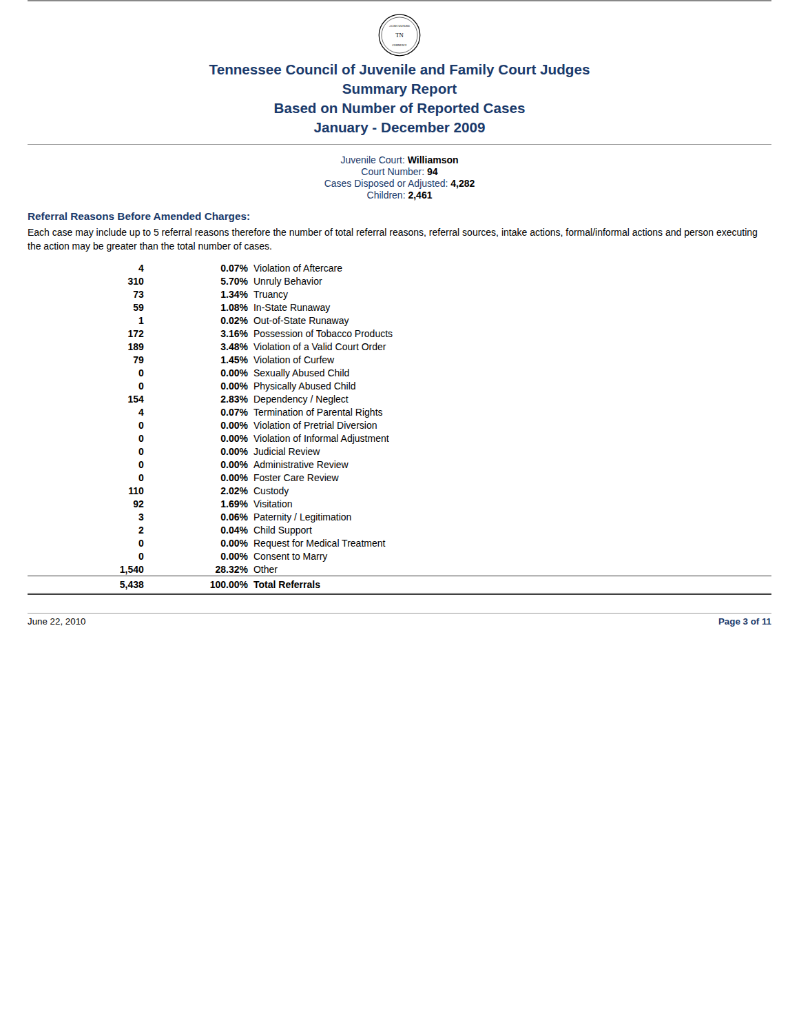Tennessee Council of Juvenile and Family Court Judges
Summary Report
Based on Number of Reported Cases
January - December 2009
Juvenile Court: Williamson
Court Number: 94
Cases Disposed or Adjusted: 4,282
Children: 2,461
Referral Reasons Before Amended Charges:
Each case may include up to 5 referral reasons therefore the number of total referral reasons, referral sources, intake actions, formal/informal actions and person executing the action may be greater than the total number of cases.
| 4 | 0.07% | Violation of Aftercare |
| 310 | 5.70% | Unruly Behavior |
| 73 | 1.34% | Truancy |
| 59 | 1.08% | In-State Runaway |
| 1 | 0.02% | Out-of-State Runaway |
| 172 | 3.16% | Possession of Tobacco Products |
| 189 | 3.48% | Violation of a Valid Court Order |
| 79 | 1.45% | Violation of Curfew |
| 0 | 0.00% | Sexually Abused Child |
| 0 | 0.00% | Physically Abused Child |
| 154 | 2.83% | Dependency / Neglect |
| 4 | 0.07% | Termination of Parental Rights |
| 0 | 0.00% | Violation of Pretrial Diversion |
| 0 | 0.00% | Violation of Informal Adjustment |
| 0 | 0.00% | Judicial Review |
| 0 | 0.00% | Administrative Review |
| 0 | 0.00% | Foster Care Review |
| 110 | 2.02% | Custody |
| 92 | 1.69% | Visitation |
| 3 | 0.06% | Paternity / Legitimation |
| 2 | 0.04% | Child Support |
| 0 | 0.00% | Request for Medical Treatment |
| 0 | 0.00% | Consent to Marry |
| 1,540 | 28.32% | Other |
| 5,438 | 100.00% | Total Referrals |
June 22, 2010 Page 3 of 11